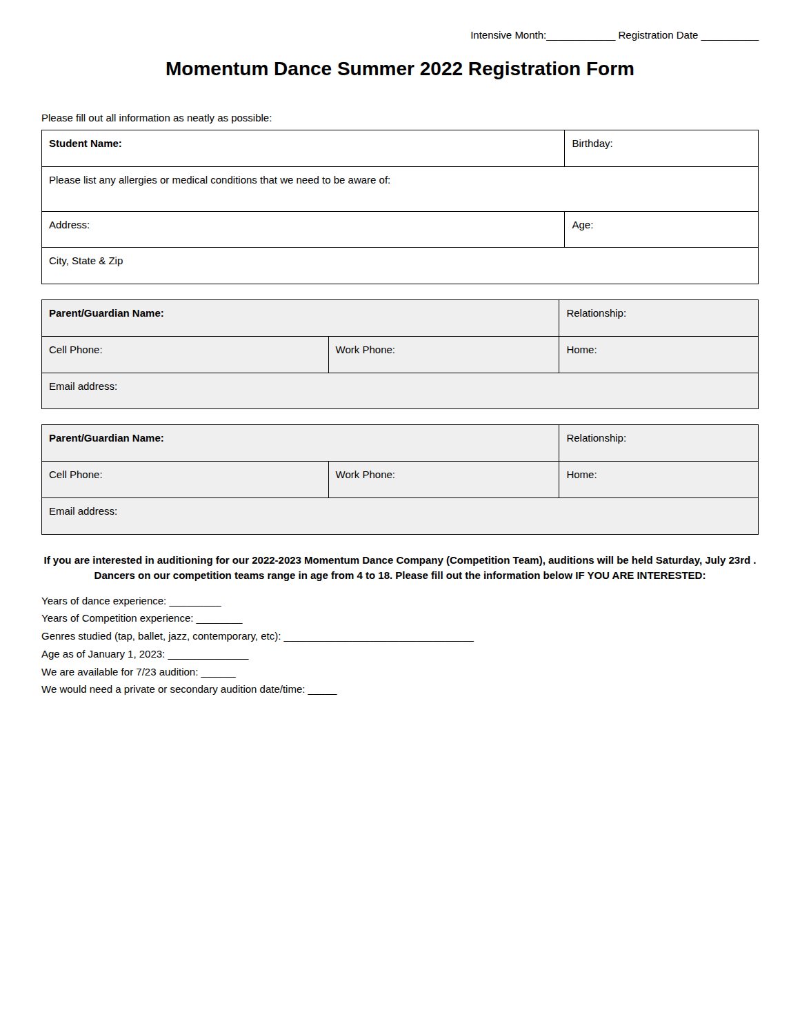Intensive Month:____________ Registration Date __________
Momentum Dance Summer 2022 Registration Form
Please fill out all information as neatly as possible:
| Student Name: | Birthday: |
| Please list any allergies or medical conditions that we need to be aware of: |
| Address: | Age: |
| City, State & Zip |
| Parent/Guardian Name: | Relationship: |
| Cell Phone: | Work Phone: | Home: |
| Email address: |
| Parent/Guardian Name: | Relationship: |
| Cell Phone: | Work Phone: | Home: |
| Email address: |
If you are interested in auditioning for our 2022-2023 Momentum Dance Company (Competition Team), auditions will be held Saturday, July 23rd . Dancers on our competition teams range in age from 4 to 18. Please fill out the information below IF YOU ARE INTERESTED:
Years of dance experience: _________
Years of Competition experience: ________
Genres studied (tap, ballet, jazz, contemporary, etc): _________________________________
Age as of January 1, 2023: ______________
We are available for 7/23 audition: ______
We would need a private or secondary audition date/time: _____